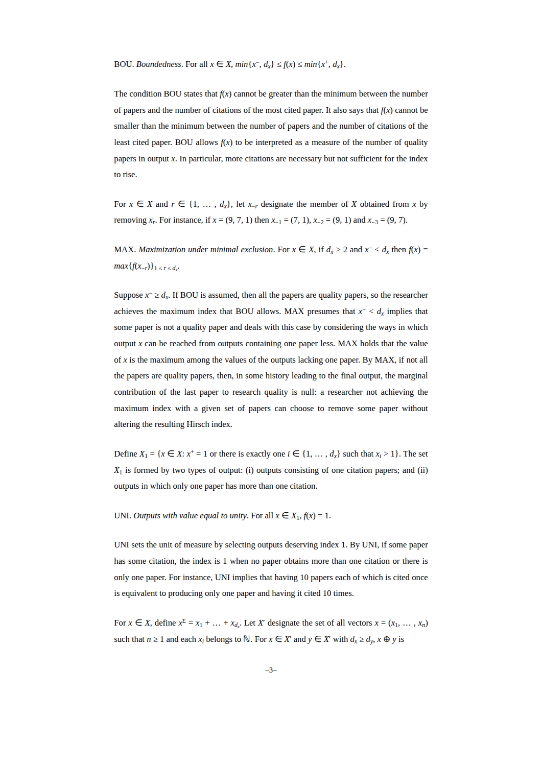BOU. Boundedness. For all x ∈ X, min{x−, dx} ≤ f(x) ≤ min{x+, dx}.
The condition BOU states that f(x) cannot be greater than the minimum between the number of papers and the number of citations of the most cited paper. It also says that f(x) cannot be smaller than the minimum between the number of papers and the number of citations of the least cited paper. BOU allows f(x) to be interpreted as a measure of the number of quality papers in output x. In particular, more citations are necessary but not sufficient for the index to rise.
For x ∈ X and r ∈ {1, … , dx}, let x−r designate the member of X obtained from x by removing xr. For instance, if x = (9, 7, 1) then x−1 = (7, 1), x−2 = (9, 1) and x−3 = (9, 7).
MAX. Maximization under minimal exclusion. For x ∈ X, if dx ≥ 2 and x− < dx then f(x) = max{f(x−r)}1 ≤ r ≤ dx.
Suppose x− ≥ dx. If BOU is assumed, then all the papers are quality papers, so the researcher achieves the maximum index that BOU allows. MAX presumes that x− < dx implies that some paper is not a quality paper and deals with this case by considering the ways in which output x can be reached from outputs containing one paper less. MAX holds that the value of x is the maximum among the values of the outputs lacking one paper. By MAX, if not all the papers are quality papers, then, in some history leading to the final output, the marginal contribution of the last paper to research quality is null: a researcher not achieving the maximum index with a given set of papers can choose to remove some paper without altering the resulting Hirsch index.
Define X1 = {x ∈ X: x+ = 1 or there is exactly one i ∈ {1, … , dx} such that xi > 1}. The set X1 is formed by two types of output: (i) outputs consisting of one citation papers; and (ii) outputs in which only one paper has more than one citation.
UNI. Outputs with value equal to unity. For all x ∈ X1, f(x) = 1.
UNI sets the unit of measure by selecting outputs deserving index 1. By UNI, if some paper has some citation, the index is 1 when no paper obtains more than one citation or there is only one paper. For instance, UNI implies that having 10 papers each of which is cited once is equivalent to producing only one paper and having it cited 10 times.
For x ∈ X, define xΣ = x1 + … + xdx. Let X′ designate the set of all vectors x = (x1, … , xn) such that n ≥ 1 and each xi belongs to ℕ. For x ∈ X′ and y ∈ X′ with dx ≥ dy, x ⊕ y is
–3–